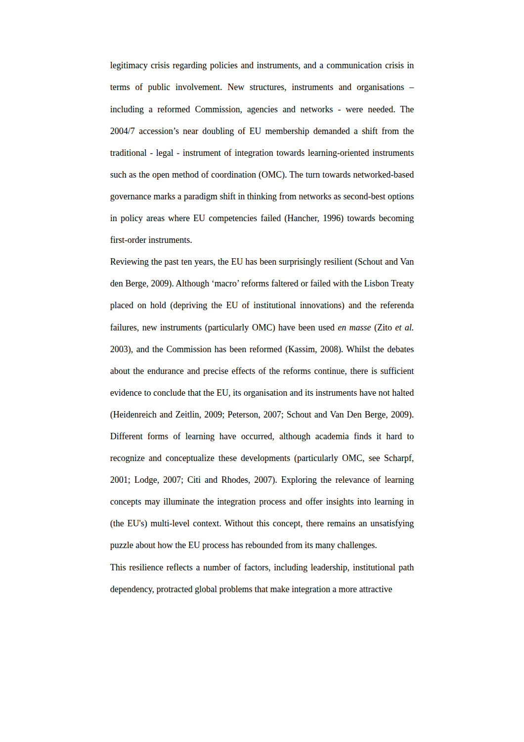legitimacy crisis regarding policies and instruments, and a communication crisis in terms of public involvement. New structures, instruments and organisations – including a reformed Commission, agencies and networks - were needed. The 2004/7 accession’s near doubling of EU membership demanded a shift from the traditional - legal - instrument of integration towards learning-oriented instruments such as the open method of coordination (OMC). The turn towards networked-based governance marks a paradigm shift in thinking from networks as second-best options in policy areas where EU competencies failed (Hancher, 1996) towards becoming first-order instruments.
Reviewing the past ten years, the EU has been surprisingly resilient (Schout and Van den Berge, 2009). Although ‘macro’ reforms faltered or failed with the Lisbon Treaty placed on hold (depriving the EU of institutional innovations) and the referenda failures, new instruments (particularly OMC) have been used en masse (Zito et al. 2003), and the Commission has been reformed (Kassim, 2008). Whilst the debates about the endurance and precise effects of the reforms continue, there is sufficient evidence to conclude that the EU, its organisation and its instruments have not halted (Heidenreich and Zeitlin, 2009; Peterson, 2007; Schout and Van Den Berge, 2009). Different forms of learning have occurred, although academia finds it hard to recognize and conceptualize these developments (particularly OMC, see Scharpf, 2001; Lodge, 2007; Citi and Rhodes, 2007). Exploring the relevance of learning concepts may illuminate the integration process and offer insights into learning in (the EU's) multi-level context. Without this concept, there remains an unsatisfying puzzle about how the EU process has rebounded from its many challenges.
This resilience reflects a number of factors, including leadership, institutional path dependency, protracted global problems that make integration a more attractive